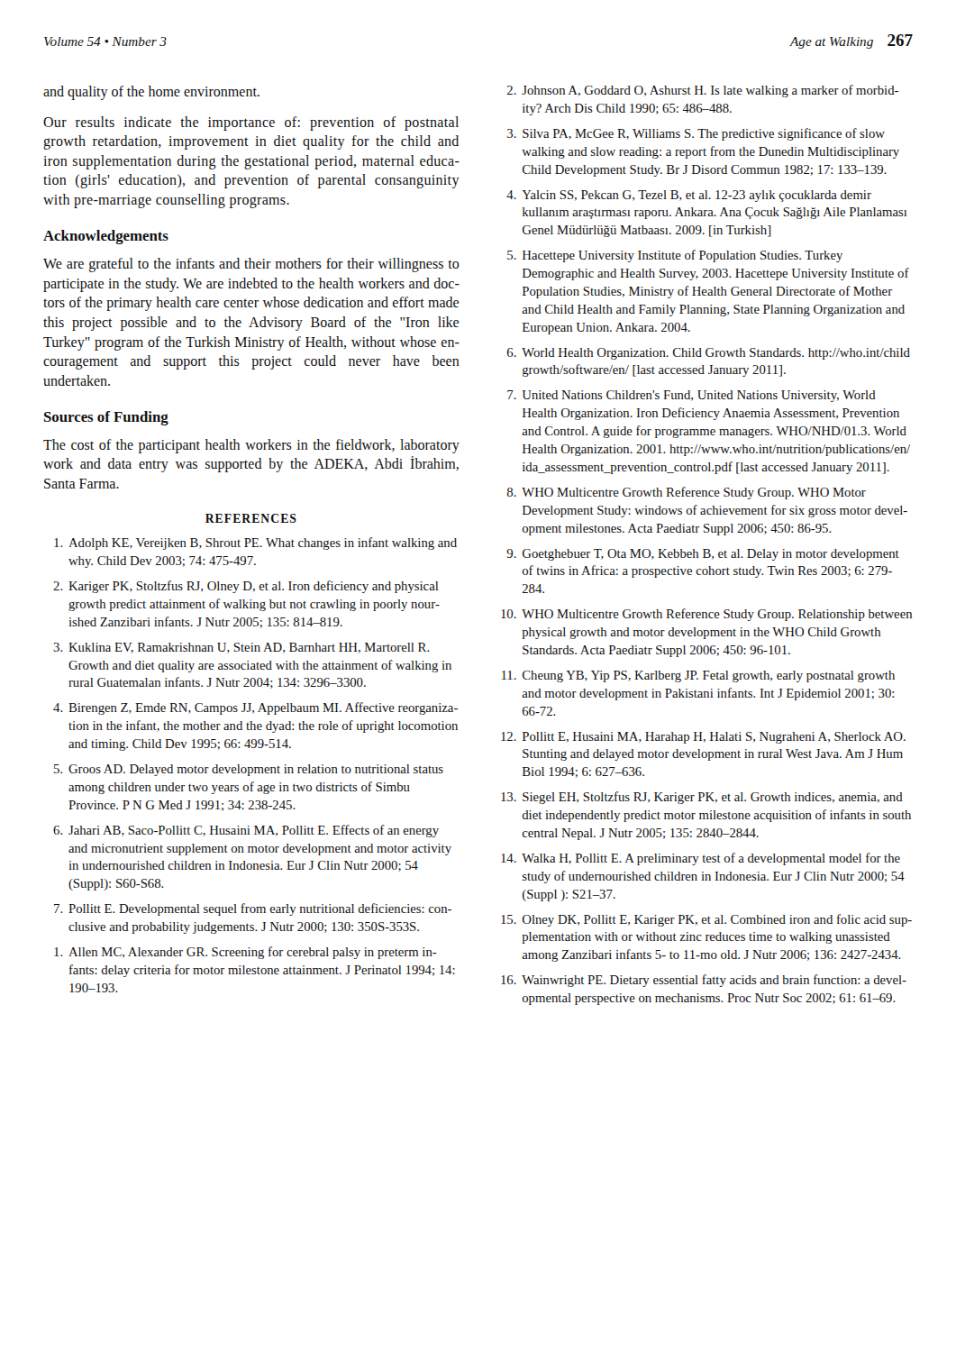Volume 54 • Number 3
Age at Walking 267
and quality of the home environment.
Our results indicate the importance of: prevention of postnatal growth retardation, improvement in diet quality for the child and iron supplementation during the gestational period, maternal education (girls' education), and prevention of parental consanguinity with pre-marriage counselling programs.
Acknowledgements
We are grateful to the infants and their mothers for their willingness to participate in the study. We are indebted to the health workers and doctors of the primary health care center whose dedication and effort made this project possible and to the Advisory Board of the "Iron like Turkey" program of the Turkish Ministry of Health, without whose encouragement and support this project could never have been undertaken.
Sources of Funding
The cost of the participant health workers in the fieldwork, laboratory work and data entry was supported by the ADEKA, Abdi İbrahim, Santa Farma.
REFERENCES
Adolph KE, Vereijken B, Shrout PE. What changes in infant walking and why. Child Dev 2003; 74: 475-497.
Kariger PK, Stoltzfus RJ, Olney D, et al. Iron deficiency and physical growth predict attainment of walking but not crawling in poorly nourished Zanzibari infants. J Nutr 2005; 135: 814–819.
Kuklina EV, Ramakrishnan U, Stein AD, Barnhart HH, Martorell R. Growth and diet quality are associated with the attainment of walking in rural Guatemalan infants. J Nutr 2004; 134: 3296–3300.
Birengen Z, Emde RN, Campos JJ, Appelbaum MI. Affective reorganization in the infant, the mother and the dyad: the role of upright locomotion and timing. Child Dev 1995; 66: 499-514.
Groos AD. Delayed motor development in relation to nutritional status among children under two years of age in two districts of Simbu Province. P N G Med J 1991; 34: 238-245.
Jahari AB, Saco-Pollitt C, Husaini MA, Pollitt E. Effects of an energy and micronutrient supplement on motor development and motor activity in undernourished children in Indonesia. Eur J Clin Nutr 2000; 54 (Suppl): S60-S68.
Pollitt E. Developmental sequel from early nutritional deficiencies: conclusive and probability judgements. J Nutr 2000; 130: 350S-353S.
Allen MC, Alexander GR. Screening for cerebral palsy in preterm infants: delay criteria for motor milestone attainment. J Perinatol 1994; 14: 190–193.
Johnson A, Goddard O, Ashurst H. Is late walking a marker of morbidity? Arch Dis Child 1990; 65: 486–488.
Silva PA, McGee R, Williams S. The predictive significance of slow walking and slow reading: a report from the Dunedin Multidisciplinary Child Development Study. Br J Disord Commun 1982; 17: 133–139.
Yalcin SS, Pekcan G, Tezel B, et al. 12-23 aylık çocuklarda demir kullanım araştırması raporu. Ankara. Ana Çocuk Sağlığı Aile Planlaması Genel Müdürlüğü Matbaası. 2009. [in Turkish]
Hacettepe University Institute of Population Studies. Turkey Demographic and Health Survey, 2003. Hacettepe University Institute of Population Studies, Ministry of Health General Directorate of Mother and Child Health and Family Planning, State Planning Organization and European Union. Ankara. 2004.
World Health Organization. Child Growth Standards. http://who.int/childgrowth/software/en/ [last accessed January 2011].
United Nations Children's Fund, United Nations University, World Health Organization. Iron Deficiency Anaemia Assessment, Prevention and Control. A guide for programme managers. WHO/NHD/01.3. World Health Organization. 2001. http://www.who.int/nutrition/publications/en/ida_assessment_prevention_control.pdf [last accessed January 2011].
WHO Multicentre Growth Reference Study Group. WHO Motor Development Study: windows of achievement for six gross motor development milestones. Acta Paediatr Suppl 2006; 450: 86-95.
Goetghebuer T, Ota MO, Kebbeh B, et al. Delay in motor development of twins in Africa: a prospective cohort study. Twin Res 2003; 6: 279-284.
WHO Multicentre Growth Reference Study Group. Relationship between physical growth and motor development in the WHO Child Growth Standards. Acta Paediatr Suppl 2006; 450: 96-101.
Cheung YB, Yip PS, Karlberg JP. Fetal growth, early postnatal growth and motor development in Pakistani infants. Int J Epidemiol 2001; 30: 66-72.
Pollitt E, Husaini MA, Harahap H, Halati S, Nugraheni A, Sherlock AO. Stunting and delayed motor development in rural West Java. Am J Hum Biol 1994; 6: 627–636.
Siegel EH, Stoltzfus RJ, Kariger PK, et al. Growth indices, anemia, and diet independently predict motor milestone acquisition of infants in south central Nepal. J Nutr 2005; 135: 2840–2844.
Walka H, Pollitt E. A preliminary test of a developmental model for the study of undernourished children in Indonesia. Eur J Clin Nutr 2000; 54 (Suppl ): S21–37.
Olney DK, Pollitt E, Kariger PK, et al. Combined iron and folic acid supplementation with or without zinc reduces time to walking unassisted among Zanzibari infants 5- to 11-mo old. J Nutr 2006; 136: 2427-2434.
Wainwright PE. Dietary essential fatty acids and brain function: a developmental perspective on mechanisms. Proc Nutr Soc 2002; 61: 61–69.